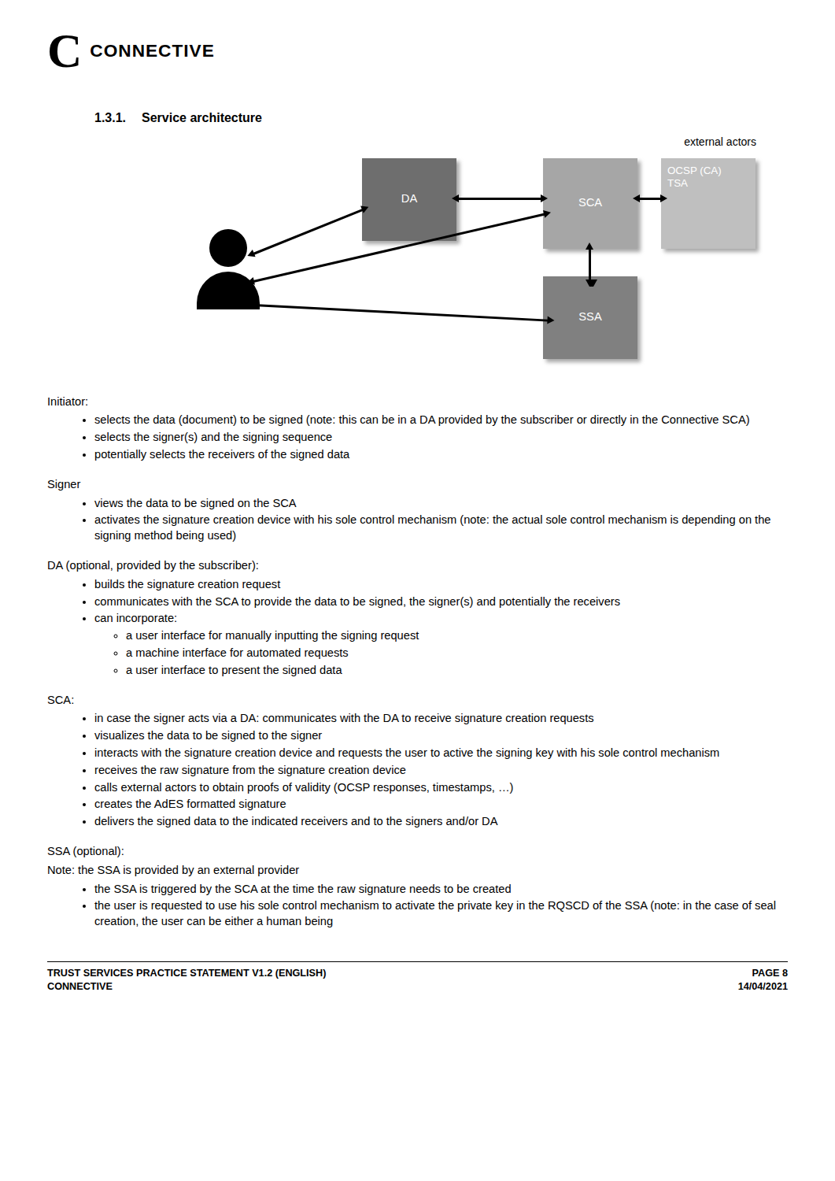C CONNECTIVE
1.3.1. Service architecture
external actors
DA
SCA
OCSP (CA)
TSA
SSA
Initiator:
selects the data (document) to be signed (note: this can be in a DA provided by the subscriber or directly in the Connective SCA)
selects the signer(s) and the signing sequence
potentially selects the receivers of the signed data
Signer
views the data to be signed on the SCA
activates the signature creation device with his sole control mechanism (note: the actual sole control mechanism is depending on the signing method being used)
DA (optional, provided by the subscriber):
builds the signature creation request
communicates with the SCA to provide the data to be signed, the signer(s) and potentially the receivers
can incorporate:
a user interface for manually inputting the signing request
a machine interface for automated requests
a user interface to present the signed data
SCA:
in case the signer acts via a DA: communicates with the DA to receive signature creation requests
visualizes the data to be signed to the signer
interacts with the signature creation device and requests the user to active the signing key with his sole control mechanism
receives the raw signature from the signature creation device
calls external actors to obtain proofs of validity (OCSP responses, timestamps, …)
creates the AdES formatted signature
delivers the signed data to the indicated receivers and to the signers and/or DA
SSA (optional):
Note: the SSA is provided by an external provider
the SSA is triggered by the SCA at the time the raw signature needs to be created
the user is requested to use his sole control mechanism to activate the private key in the RQSCD of the SSA (note: in the case of seal creation, the user can be either a human being
TRUST SERVICES PRACTICE STATEMENT V1.2 (ENGLISH)
CONNECTIVE
PAGE 8
14/04/2021